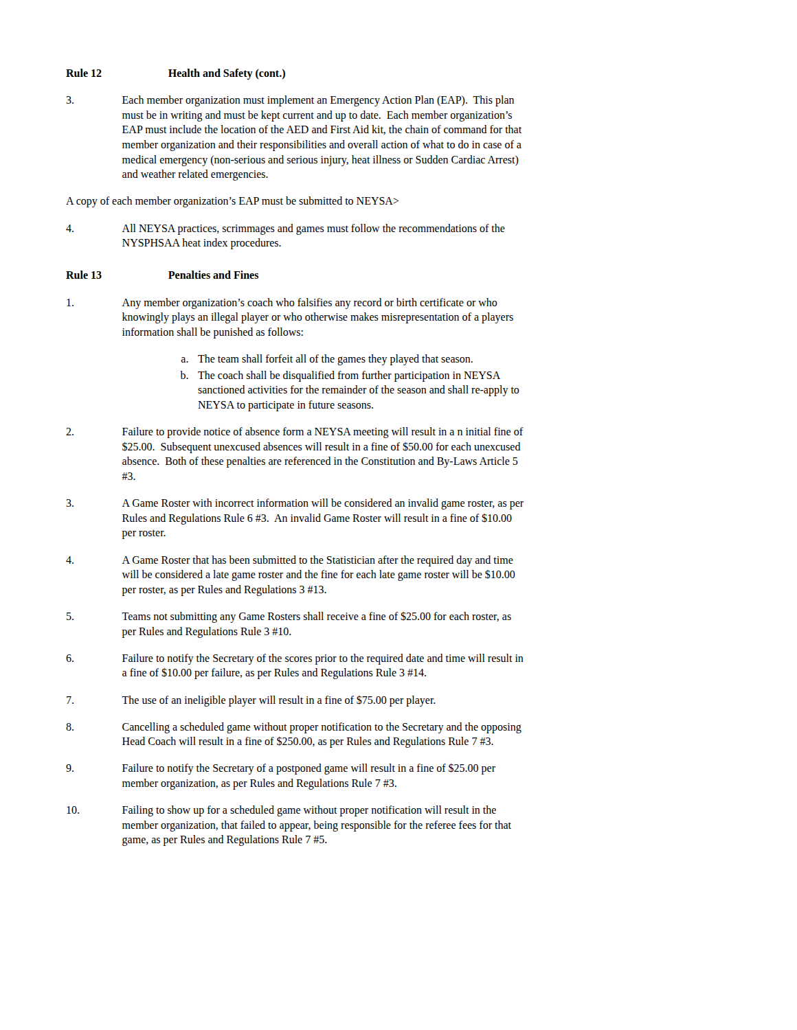Rule 12 Health and Safety (cont.)
3. Each member organization must implement an Emergency Action Plan (EAP). This plan must be in writing and must be kept current and up to date. Each member organization’s EAP must include the location of the AED and First Aid kit, the chain of command for that member organization and their responsibilities and overall action of what to do in case of a medical emergency (non-serious and serious injury, heat illness or Sudden Cardiac Arrest) and weather related emergencies.
A copy of each member organization’s EAP must be submitted to NEYSA>
4. All NEYSA practices, scrimmages and games must follow the recommendations of the NYSPHSAA heat index procedures.
Rule 13 Penalties and Fines
1. Any member organization’s coach who falsifies any record or birth certificate or who knowingly plays an illegal player or who otherwise makes misrepresentation of a players information shall be punished as follows:
The team shall forfeit all of the games they played that season.
The coach shall be disqualified from further participation in NEYSA sanctioned activities for the remainder of the season and shall re-apply to NEYSA to participate in future seasons.
2. Failure to provide notice of absence form a NEYSA meeting will result in a n initial fine of $25.00. Subsequent unexcused absences will result in a fine of $50.00 for each unexcused absence. Both of these penalties are referenced in the Constitution and By-Laws Article 5 #3.
3. A Game Roster with incorrect information will be considered an invalid game roster, as per Rules and Regulations Rule 6 #3. An invalid Game Roster will result in a fine of $10.00 per roster.
4. A Game Roster that has been submitted to the Statistician after the required day and time will be considered a late game roster and the fine for each late game roster will be $10.00 per roster, as per Rules and Regulations 3 #13.
5. Teams not submitting any Game Rosters shall receive a fine of $25.00 for each roster, as per Rules and Regulations Rule 3 #10.
6. Failure to notify the Secretary of the scores prior to the required date and time will result in a fine of $10.00 per failure, as per Rules and Regulations Rule 3 #14.
7. The use of an ineligible player will result in a fine of $75.00 per player.
8. Cancelling a scheduled game without proper notification to the Secretary and the opposing Head Coach will result in a fine of $250.00, as per Rules and Regulations Rule 7 #3.
9. Failure to notify the Secretary of a postponed game will result in a fine of $25.00 per member organization, as per Rules and Regulations Rule 7 #3.
10. Failing to show up for a scheduled game without proper notification will result in the member organization, that failed to appear, being responsible for the referee fees for that game, as per Rules and Regulations Rule 7 #5.